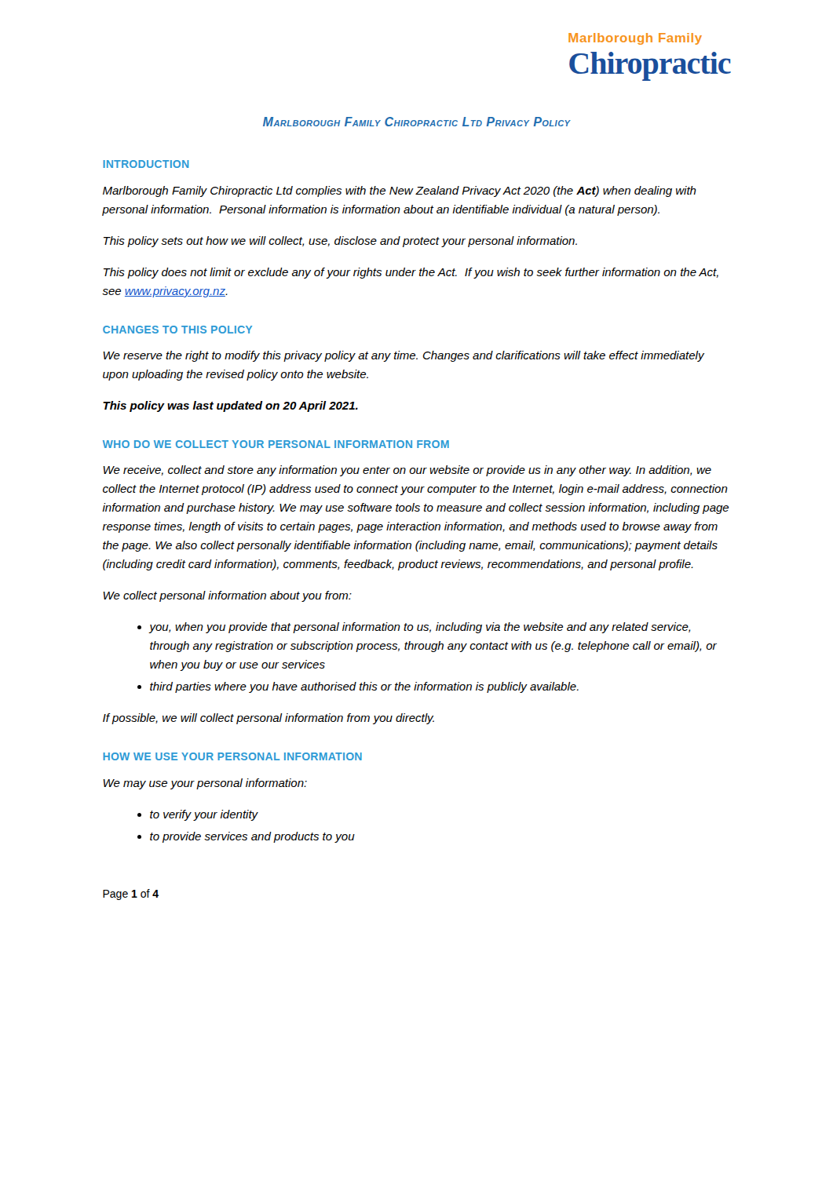Marlborough Family
Chiropractic
Marlborough Family Chiropractic Ltd Privacy Policy
Introduction
Marlborough Family Chiropractic Ltd complies with the New Zealand Privacy Act 2020 (the Act) when dealing with personal information. Personal information is information about an identifiable individual (a natural person).
This policy sets out how we will collect, use, disclose and protect your personal information.
This policy does not limit or exclude any of your rights under the Act. If you wish to seek further information on the Act, see www.privacy.org.nz.
Changes to this Policy
We reserve the right to modify this privacy policy at any time. Changes and clarifications will take effect immediately upon uploading the revised policy onto the website.
This policy was last updated on 20 April 2021.
Who do we collect your personal information from
We receive, collect and store any information you enter on our website or provide us in any other way. In addition, we collect the Internet protocol (IP) address used to connect your computer to the Internet, login e-mail address, connection information and purchase history. We may use software tools to measure and collect session information, including page response times, length of visits to certain pages, page interaction information, and methods used to browse away from the page. We also collect personally identifiable information (including name, email, communications); payment details (including credit card information), comments, feedback, product reviews, recommendations, and personal profile.
We collect personal information about you from:
you, when you provide that personal information to us, including via the website and any related service, through any registration or subscription process, through any contact with us (e.g. telephone call or email), or when you buy or use our services
third parties where you have authorised this or the information is publicly available.
If possible, we will collect personal information from you directly.
How we use your personal information
We may use your personal information:
to verify your identity
to provide services and products to you
Page 1 of 4